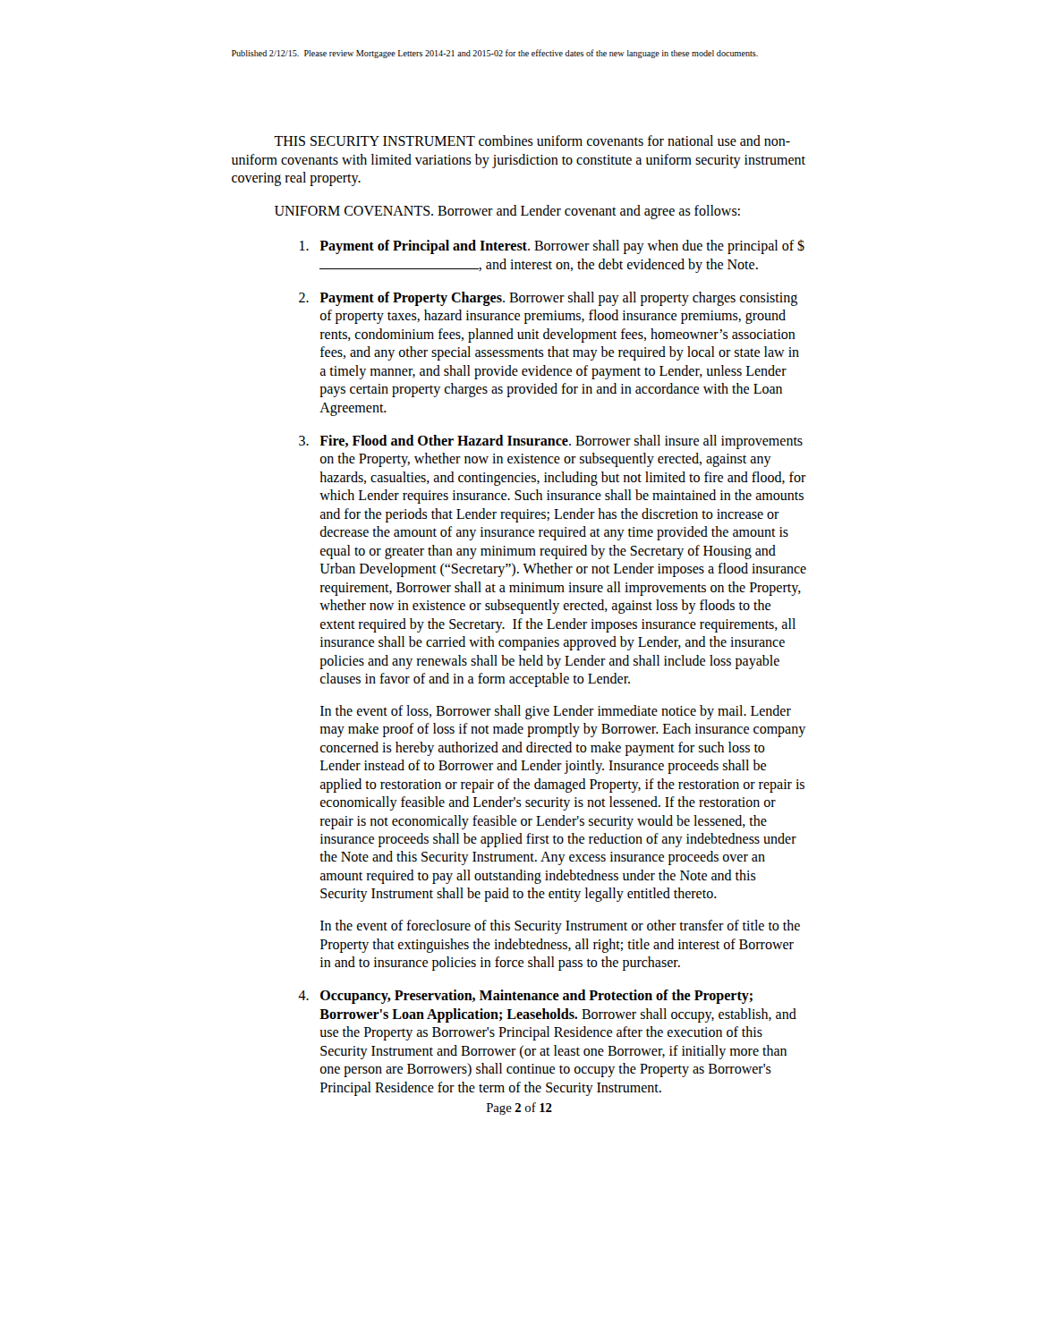Published 2/12/15. Please review Mortgagee Letters 2014-21 and 2015-02 for the effective dates of the new language in these model documents.
THIS SECURITY INSTRUMENT combines uniform covenants for national use and non-uniform covenants with limited variations by jurisdiction to constitute a uniform security instrument covering real property.
UNIFORM COVENANTS. Borrower and Lender covenant and agree as follows:
Payment of Principal and Interest. Borrower shall pay when due the principal of $ , and interest on, the debt evidenced by the Note.
Payment of Property Charges. Borrower shall pay all property charges consisting of property taxes, hazard insurance premiums, flood insurance premiums, ground rents, condominium fees, planned unit development fees, homeowner’s association fees, and any other special assessments that may be required by local or state law in a timely manner, and shall provide evidence of payment to Lender, unless Lender pays certain property charges as provided for in and in accordance with the Loan Agreement.
Fire, Flood and Other Hazard Insurance. Borrower shall insure all improvements on the Property, whether now in existence or subsequently erected, against any hazards, casualties, and contingencies, including but not limited to fire and flood, for which Lender requires insurance. Such insurance shall be maintained in the amounts and for the periods that Lender requires; Lender has the discretion to increase or decrease the amount of any insurance required at any time provided the amount is equal to or greater than any minimum required by the Secretary of Housing and Urban Development (“Secretary”). Whether or not Lender imposes a flood insurance requirement, Borrower shall at a minimum insure all improvements on the Property, whether now in existence or subsequently erected, against loss by floods to the extent required by the Secretary. If the Lender imposes insurance requirements, all insurance shall be carried with companies approved by Lender, and the insurance policies and any renewals shall be held by Lender and shall include loss payable clauses in favor of and in a form acceptable to Lender.
In the event of loss, Borrower shall give Lender immediate notice by mail. Lender may make proof of loss if not made promptly by Borrower. Each insurance company concerned is hereby authorized and directed to make payment for such loss to Lender instead of to Borrower and Lender jointly. Insurance proceeds shall be applied to restoration or repair of the damaged Property, if the restoration or repair is economically feasible and Lender's security is not lessened. If the restoration or repair is not economically feasible or Lender's security would be lessened, the insurance proceeds shall be applied first to the reduction of any indebtedness under the Note and this Security Instrument. Any excess insurance proceeds over an amount required to pay all outstanding indebtedness under the Note and this Security Instrument shall be paid to the entity legally entitled thereto.
In the event of foreclosure of this Security Instrument or other transfer of title to the Property that extinguishes the indebtedness, all right; title and interest of Borrower in and to insurance policies in force shall pass to the purchaser.
Occupancy, Preservation, Maintenance and Protection of the Property; Borrower's Loan Application; Leaseholds. Borrower shall occupy, establish, and use the Property as Borrower's Principal Residence after the execution of this Security Instrument and Borrower (or at least one Borrower, if initially more than one person are Borrowers) shall continue to occupy the Property as Borrower's Principal Residence for the term of the Security Instrument.
Page 2 of 12